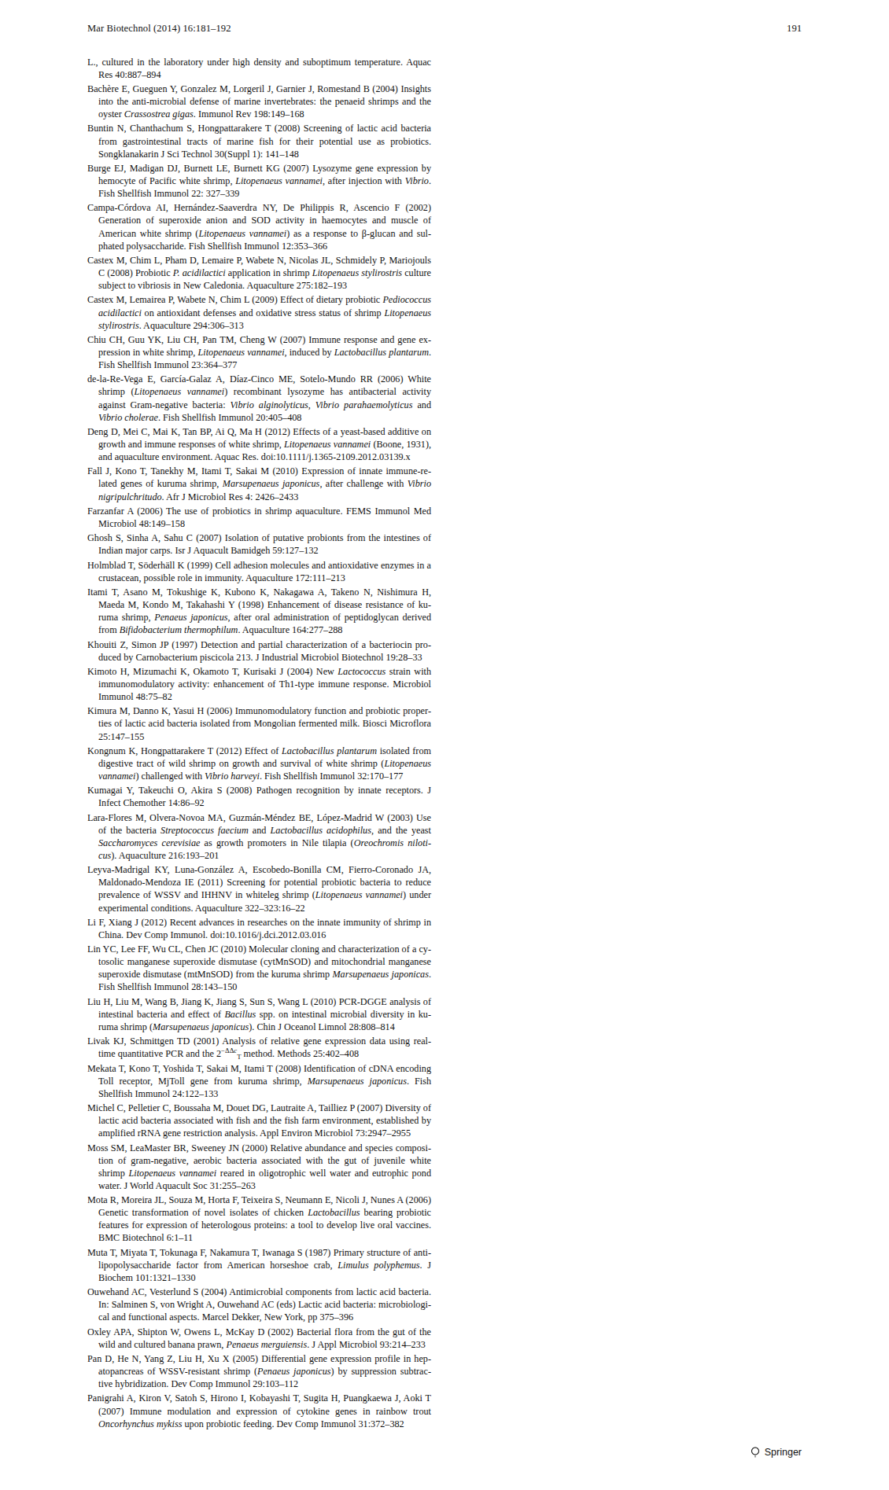Mar Biotechnol (2014) 16:181–192
191
L., cultured in the laboratory under high density and suboptimum temperature. Aquac Res 40:887–894
Bachère E, Gueguen Y, Gonzalez M, Lorgeril J, Garnier J, Romestand B (2004) Insights into the anti-microbial defense of marine invertebrates: the penaeid shrimps and the oyster Crassostrea gigas. Immunol Rev 198:149–168
Buntin N, Chanthachum S, Hongpattarakere T (2008) Screening of lactic acid bacteria from gastrointestinal tracts of marine fish for their potential use as probiotics. Songklanakarin J Sci Technol 30(Suppl 1): 141–148
Burge EJ, Madigan DJ, Burnett LE, Burnett KG (2007) Lysozyme gene expression by hemocyte of Pacific white shrimp, Litopenaeus vannamei, after injection with Vibrio. Fish Shellfish Immunol 22: 327–339
Campa-Córdova AI, Hernández-Saaverdra NY, De Philippis R, Ascencio F (2002) Generation of superoxide anion and SOD activity in haemocytes and muscle of American white shrimp (Litopenaeus vannamei) as a response to β-glucan and sulphated polysaccharide. Fish Shellfish Immunol 12:353–366
Castex M, Chim L, Pham D, Lemaire P, Wabete N, Nicolas JL, Schmidely P, Mariojouls C (2008) Probiotic P. acidilactici application in shrimp Litopenaeus stylirostris culture subject to vibriosis in New Caledonia. Aquaculture 275:182–193
Castex M, Lemairea P, Wabete N, Chim L (2009) Effect of dietary probiotic Pediococcus acidilactici on antioxidant defenses and oxidative stress status of shrimp Litopenaeus stylirostris. Aquaculture 294:306–313
Chiu CH, Guu YK, Liu CH, Pan TM, Cheng W (2007) Immune response and gene expression in white shrimp, Litopenaeus vannamei, induced by Lactobacillus plantarum. Fish Shellfish Immunol 23:364–377
de-la-Re-Vega E, García-Galaz A, Díaz-Cinco ME, Sotelo-Mundo RR (2006) White shrimp (Litopenaeus vannamei) recombinant lysozyme has antibacterial activity against Gram-negative bacteria: Vibrio alginolyticus, Vibrio parahaemolyticus and Vibrio cholerae. Fish Shellfish Immunol 20:405–408
Deng D, Mei C, Mai K, Tan BP, Ai Q, Ma H (2012) Effects of a yeast-based additive on growth and immune responses of white shrimp, Litopenaeus vannamei (Boone, 1931), and aquaculture environment. Aquac Res. doi:10.1111/j.1365-2109.2012.03139.x
Fall J, Kono T, Tanekhy M, Itami T, Sakai M (2010) Expression of innate immune-related genes of kuruma shrimp, Marsupenaeus japonicus, after challenge with Vibrio nigripulchritudo. Afr J Microbiol Res 4: 2426–2433
Farzanfar A (2006) The use of probiotics in shrimp aquaculture. FEMS Immunol Med Microbiol 48:149–158
Ghosh S, Sinha A, Sahu C (2007) Isolation of putative probionts from the intestines of Indian major carps. Isr J Aquacult Bamidgeh 59:127–132
Holmblad T, Söderhäll K (1999) Cell adhesion molecules and antioxidative enzymes in a crustacean, possible role in immunity. Aquaculture 172:111–213
Itami T, Asano M, Tokushige K, Kubono K, Nakagawa A, Takeno N, Nishimura H, Maeda M, Kondo M, Takahashi Y (1998) Enhancement of disease resistance of kuruma shrimp, Penaeus japonicus, after oral administration of peptidoglycan derived from Bifidobacterium thermophilum. Aquaculture 164:277–288
Khouiti Z, Simon JP (1997) Detection and partial characterization of a bacteriocin produced by Carnobacterium piscicola 213. J Industrial Microbiol Biotechnol 19:28–33
Kimoto H, Mizumachi K, Okamoto T, Kurisaki J (2004) New Lactococcus strain with immunomodulatory activity: enhancement of Th1-type immune response. Microbiol Immunol 48:75–82
Kimura M, Danno K, Yasui H (2006) Immunomodulatory function and probiotic properties of lactic acid bacteria isolated from Mongolian fermented milk. Biosci Microflora 25:147–155
Kongnum K, Hongpattarakere T (2012) Effect of Lactobacillus plantarum isolated from digestive tract of wild shrimp on growth and survival of white shrimp (Litopenaeus vannamei) challenged with Vibrio harveyi. Fish Shellfish Immunol 32:170–177
Kumagai Y, Takeuchi O, Akira S (2008) Pathogen recognition by innate receptors. J Infect Chemother 14:86–92
Lara-Flores M, Olvera-Novoa MA, Guzmán-Méndez BE, López-Madrid W (2003) Use of the bacteria Streptococcus faecium and Lactobacillus acidophilus, and the yeast Saccharomyces cerevisiae as growth promoters in Nile tilapia (Oreochromis niloticus). Aquaculture 216:193–201
Leyva-Madrigal KY, Luna-González A, Escobedo-Bonilla CM, Fierro-Coronado JA, Maldonado-Mendoza IE (2011) Screening for potential probiotic bacteria to reduce prevalence of WSSV and IHHNV in whiteleg shrimp (Litopenaeus vannamei) under experimental conditions. Aquaculture 322–323:16–22
Li F, Xiang J (2012) Recent advances in researches on the innate immunity of shrimp in China. Dev Comp Immunol. doi:10.1016/j.dci.2012.03.016
Lin YC, Lee FF, Wu CL, Chen JC (2010) Molecular cloning and characterization of a cytosolic manganese superoxide dismutase (cytMnSOD) and mitochondrial manganese superoxide dismutase (mtMnSOD) from the kuruma shrimp Marsupenaeus japonicas. Fish Shellfish Immunol 28:143–150
Liu H, Liu M, Wang B, Jiang K, Jiang S, Sun S, Wang L (2010) PCR-DGGE analysis of intestinal bacteria and effect of Bacillus spp. on intestinal microbial diversity in kuruma shrimp (Marsupenaeus japonicus). Chin J Oceanol Limnol 28:808–814
Livak KJ, Schmittgen TD (2001) Analysis of relative gene expression data using real-time quantitative PCR and the 2−ΔΔcT method. Methods 25:402–408
Mekata T, Kono T, Yoshida T, Sakai M, Itami T (2008) Identification of cDNA encoding Toll receptor, MjToll gene from kuruma shrimp, Marsupenaeus japonicus. Fish Shellfish Immunol 24:122–133
Michel C, Pelletier C, Boussaha M, Douet DG, Lautraite A, Tailliez P (2007) Diversity of lactic acid bacteria associated with fish and the fish farm environment, established by amplified rRNA gene restriction analysis. Appl Environ Microbiol 73:2947–2955
Moss SM, LeaMaster BR, Sweeney JN (2000) Relative abundance and species composition of gram-negative, aerobic bacteria associated with the gut of juvenile white shrimp Litopenaeus vannamei reared in oligotrophic well water and eutrophic pond water. J World Aquacult Soc 31:255–263
Mota R, Moreira JL, Souza M, Horta F, Teixeira S, Neumann E, Nicoli J, Nunes A (2006) Genetic transformation of novel isolates of chicken Lactobacillus bearing probiotic features for expression of heterologous proteins: a tool to develop live oral vaccines. BMC Biotechnol 6:1–11
Muta T, Miyata T, Tokunaga F, Nakamura T, Iwanaga S (1987) Primary structure of anti-lipopolysaccharide factor from American horseshoe crab, Limulus polyphemus. J Biochem 101:1321–1330
Ouwehand AC, Vesterlund S (2004) Antimicrobial components from lactic acid bacteria. In: Salminen S, von Wright A, Ouwehand AC (eds) Lactic acid bacteria: microbiological and functional aspects. Marcel Dekker, New York, pp 375–396
Oxley APA, Shipton W, Owens L, McKay D (2002) Bacterial flora from the gut of the wild and cultured banana prawn, Penaeus merguiensis. J Appl Microbiol 93:214–233
Pan D, He N, Yang Z, Liu H, Xu X (2005) Differential gene expression profile in hepatopancreas of WSSV-resistant shrimp (Penaeus japonicus) by suppression subtractive hybridization. Dev Comp Immunol 29:103–112
Panigrahi A, Kiron V, Satoh S, Hirono I, Kobayashi T, Sugita H, Puangkaewa J, Aoki T (2007) Immune modulation and expression of cytokine genes in rainbow trout Oncorhynchus mykiss upon probiotic feeding. Dev Comp Immunol 31:372–382
Springer